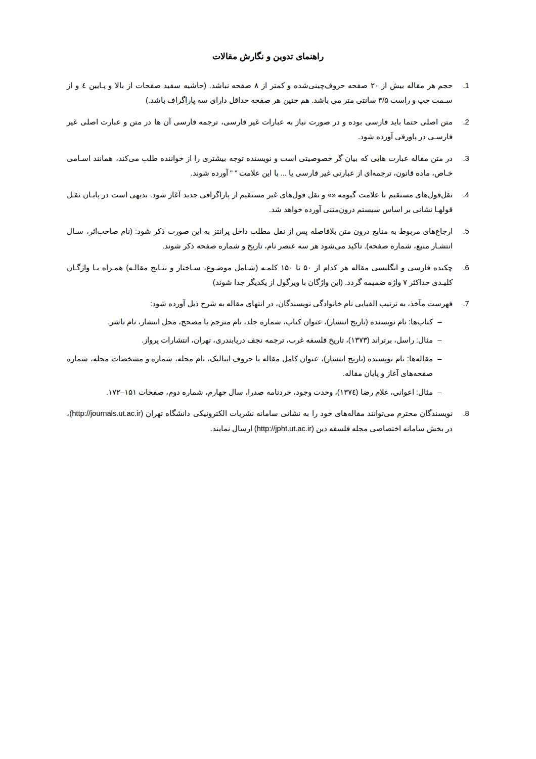راهنمای تدوین و نگارش مقالات
حجم هر مقاله بیش از ۲۰ صفحه حروف‌چینی‌شده و کمتر از ۸ صفحه نباشد. (حاشیه سفید صفحات از بالا و پـایین ٤ و از سـمت چپ و راست ۳/۵ سانتی متر می باشد. هم چنین هر صفحه حداقل دارای سه پاراگراف باشد.)
متن اصلی حتما باید فارسی بوده و در صورت نیاز به عبارات غیر فارسی، ترجمه فارسی آن ها در متن و عبارت اصلی غیر فارسـی در پاورقی آورده شود.
در متن مقاله عبارت هایی که بیان گر خصوصیتی است و نویسنده توجه بیشتری را از خواننده طلب می‌کند، همانند اسـامی خـاص، ماده قانون، ترجمه‌ای از عبارتی غیر فارسی یا ... با این علامت " " آورده شوند.
نقل‌قول‌های مستقیم با علامت گیومه «» و نقل قول‌های غیر مستقیم از پاراگرافی جدید آغاز شود. بدیهی است در پایـان نقـل قولهـا نشانی بر اساس سیستم درون‌متنی آورده خواهد شد.
ارجاع‌های مربوط به منابع درون متن بلافاصله پس از نقل مطلب داخل پرانتز به این صورت ذکر شود: (نام صاحب‌اثر، سـال انتشـار منبع، شماره صفحه). تاکید می‌شود هر سه عنصر نام، تاریخ و شماره صفحه ذکر شوند.
چکیده فارسی و انگلیسی مقاله هر کدام از ۵۰ تا ۱۵۰ کلمـه (شـامل موضـوع، سـاختار و نتـایج مقالـه) همـراه بـا واژگـان کلیـدی حداکثر ۷ واژه ضمیمه گردد. (این واژگان با ویرگول از یکدیگر جدا شوند)
فهرست مآخذ، به ترتیب الفبایی نام خانوادگی نویسندگان، در انتهای مقاله به شرح ذیل آورده شود:
کتاب‌ها: نام نویسنده (تاریخ انتشار)، عنوان کتاب، شماره جلد، نام مترجم یا مصحح، محل انتشار، نام ناشر.
مثال: راسل، برتراند (۱۳۷۳)، تاریخ فلسفه غرب، ترجمه نجف دریابندری، تهران، انتشارات پرواز.
مقاله‌ها: نام نویسنده (تاریخ انتشار)، عنوان کامل مقاله با حروف ایتالیک، نام مجله، شماره و مشخصات مجله، شماره صفحه‌های آغاز و پایان مقاله.
مثال: اعوانی، غلام رضا (۱۳۷٤)، وحدت وجود، خردنامه صدرا، سال چهارم، شماره دوم، صفحات ۱۵۱–۱۷۲.
نویسندگان محترم می‌توانند مقاله‌های خود را به نشانی سامانه نشریات الکترونیکی دانشگاه تهران (http://journals.ut.ac.ir)، در بخش سامانه اختصاصی مجله فلسفه دین (http://jpht.ut.ac.ir) ارسال نمایند.